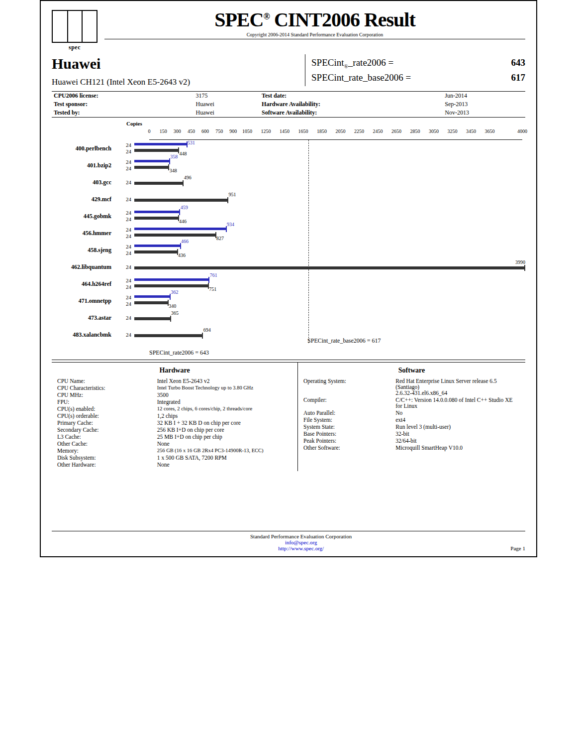spec
SPEC® CINT2006 Result
Copyright 2006-2014 Standard Performance Evaluation Corporation
Huawei
Huawei CH121 (Intel Xeon E5-2643 v2)
SPECint®_rate2006 =643
SPECint_rate_base2006 =617
| CPU2006 license: | 3175 | Test date: | Jun-2014 |
| Test sponsor: | Huawei | Hardware Availability: | Sep-2013 |
| Tested by: | Huawei | Software Availability: | Nov-2013 |
Copies
0 150 300 450 600 750 900 1050 1250 1450 1650 1850 2050 2250 2450 2650 2850 3050 3250 3450 3650 4000
400.perlbench
2424
531
448
401.bzip2
2424
358
348
403.gcc
24
496
429.mcf
24
951
445.gobmk
2424
459
446
456.hmmer
2424
934
827
458.sjeng
2424
466
436
462.libquantum
24
3990
464.h264ref
2424
761
751
471.omnetpp
2424
362
340
473.astar
24
365
483.xalancbmk
24
694
SPECint_rate2006 = 643
SPECint_rate_base2006 = 617
Hardware
| CPU Name: | Intel Xeon E5-2643 v2 |
| CPU Characteristics: | Intel Turbo Boost Technology up to 3.80 GHz |
| CPU MHz: | 3500 |
| FPU: | Integrated |
| CPU(s) enabled: | 12 cores, 2 chips, 6 cores/chip, 2 threads/core |
| CPU(s) orderable: | 1,2 chips |
| Primary Cache: | 32 KB I + 32 KB D on chip per core |
| Secondary Cache: | 256 KB I+D on chip per core |
| L3 Cache: | 25 MB I+D on chip per chip |
| Other Cache: | None |
| Memory: | 256 GB (16 x 16 GB 2Rx4 PC3-14900R-13, ECC) |
| Disk Subsystem: | 1 x 500 GB SATA, 7200 RPM |
| Other Hardware: | None |
Software
| Operating System: | Red Hat Enterprise Linux Server release 6.5 (Santiago) 2.6.32-431.el6.x86_64 |
| Compiler: | C/C++: Version 14.0.0.080 of Intel C++ Studio XE for Linux |
| Auto Parallel: | No |
| File System: | ext4 |
| System State: | Run level 3 (multi-user) |
| Base Pointers: | 32-bit |
| Peak Pointers: | 32/64-bit |
| Other Software: | Microquill SmartHeap V10.0 |
Standard Performance Evaluation Corporation
info@spec.org
http://www.spec.org/
Page 1